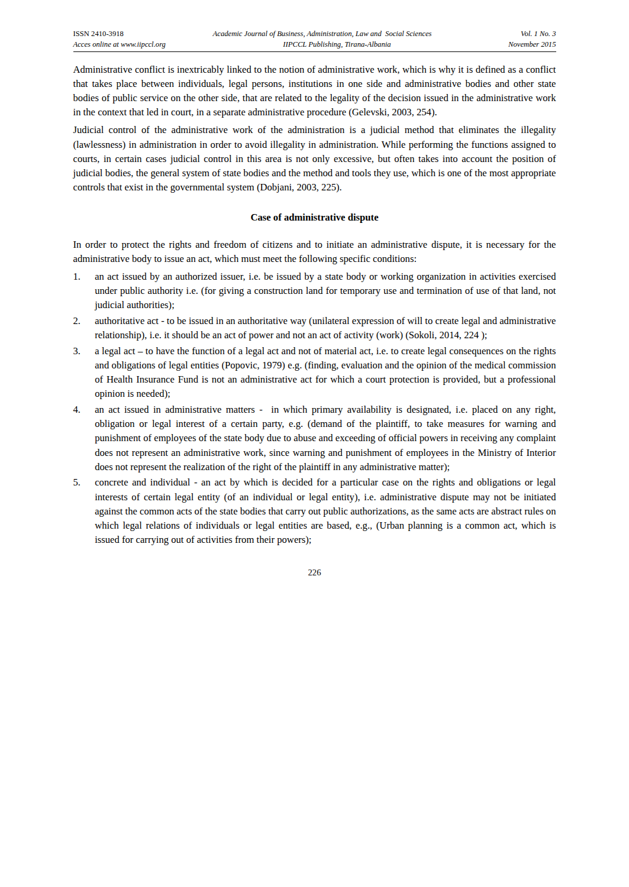ISSN 2410-3918
Academic Journal of Business, Administration, Law and Social Sciences
Vol. 1 No. 3
Acces online at www.iipccl.org
IIPCCL Publishing, Tirana-Albania
November 2015
Administrative conflict is inextricably linked to the notion of administrative work, which is why it is defined as a conflict that takes place between individuals, legal persons, institutions in one side and administrative bodies and other state bodies of public service on the other side, that are related to the legality of the decision issued in the administrative work in the context that led in court, in a separate administrative procedure (Gelevski, 2003, 254).
Judicial control of the administrative work of the administration is a judicial method that eliminates the illegality (lawlessness) in administration in order to avoid illegality in administration. While performing the functions assigned to courts, in certain cases judicial control in this area is not only excessive, but often takes into account the position of judicial bodies, the general system of state bodies and the method and tools they use, which is one of the most appropriate controls that exist in the governmental system (Dobjani, 2003, 225).
Case of administrative dispute
In order to protect the rights and freedom of citizens and to initiate an administrative dispute, it is necessary for the administrative body to issue an act, which must meet the following specific conditions:
an act issued by an authorized issuer, i.e. be issued by a state body or working organization in activities exercised under public authority i.e. (for giving a construction land for temporary use and termination of use of that land, not judicial authorities);
authoritative act - to be issued in an authoritative way (unilateral expression of will to create legal and administrative relationship), i.e. it should be an act of power and not an act of activity (work) (Sokoli, 2014, 224 );
a legal act – to have the function of a legal act and not of material act, i.e. to create legal consequences on the rights and obligations of legal entities (Popovic, 1979) e.g. (finding, evaluation and the opinion of the medical commission of Health Insurance Fund is not an administrative act for which a court protection is provided, but a professional opinion is needed);
an act issued in administrative matters - in which primary availability is designated, i.e. placed on any right, obligation or legal interest of a certain party, e.g. (demand of the plaintiff, to take measures for warning and punishment of employees of the state body due to abuse and exceeding of official powers in receiving any complaint does not represent an administrative work, since warning and punishment of employees in the Ministry of Interior does not represent the realization of the right of the plaintiff in any administrative matter);
concrete and individual - an act by which is decided for a particular case on the rights and obligations or legal interests of certain legal entity (of an individual or legal entity), i.e. administrative dispute may not be initiated against the common acts of the state bodies that carry out public authorizations, as the same acts are abstract rules on which legal relations of individuals or legal entities are based, e.g., (Urban planning is a common act, which is issued for carrying out of activities from their powers);
226